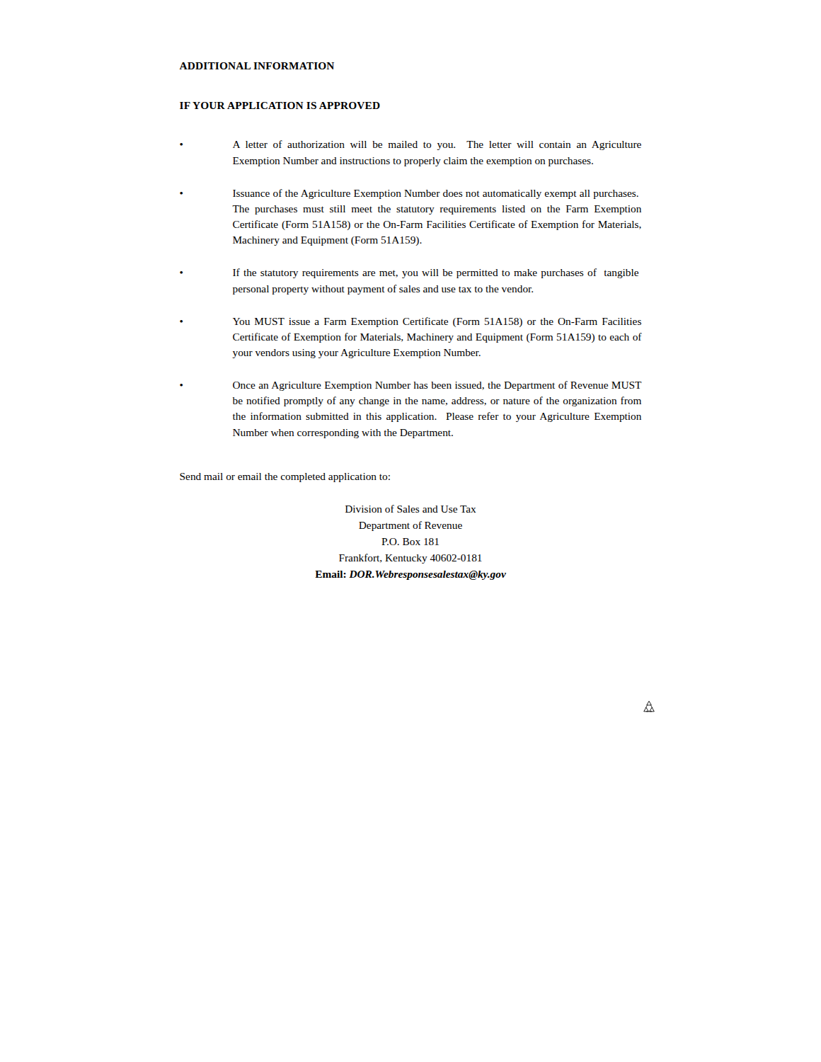ADDITIONAL INFORMATION
IF YOUR APPLICATION IS APPROVED
A letter of authorization will be mailed to you. The letter will contain an Agriculture Exemption Number and instructions to properly claim the exemption on purchases.
Issuance of the Agriculture Exemption Number does not automatically exempt all purchases. The purchases must still meet the statutory requirements listed on the Farm Exemption Certificate (Form 51A158) or the On-Farm Facilities Certificate of Exemption for Materials, Machinery and Equipment (Form 51A159).
If the statutory requirements are met, you will be permitted to make purchases of tangible personal property without payment of sales and use tax to the vendor.
You MUST issue a Farm Exemption Certificate (Form 51A158) or the On-Farm Facilities Certificate of Exemption for Materials, Machinery and Equipment (Form 51A159) to each of your vendors using your Agriculture Exemption Number.
Once an Agriculture Exemption Number has been issued, the Department of Revenue MUST be notified promptly of any change in the name, address, or nature of the organization from the information submitted in this application. Please refer to your Agriculture Exemption Number when corresponding with the Department.
Send mail or email the completed application to:
Division of Sales and Use Tax
Department of Revenue
P.O. Box 181
Frankfort, Kentucky 40602-0181
Email: DOR.Webresponsesalestax@ky.gov